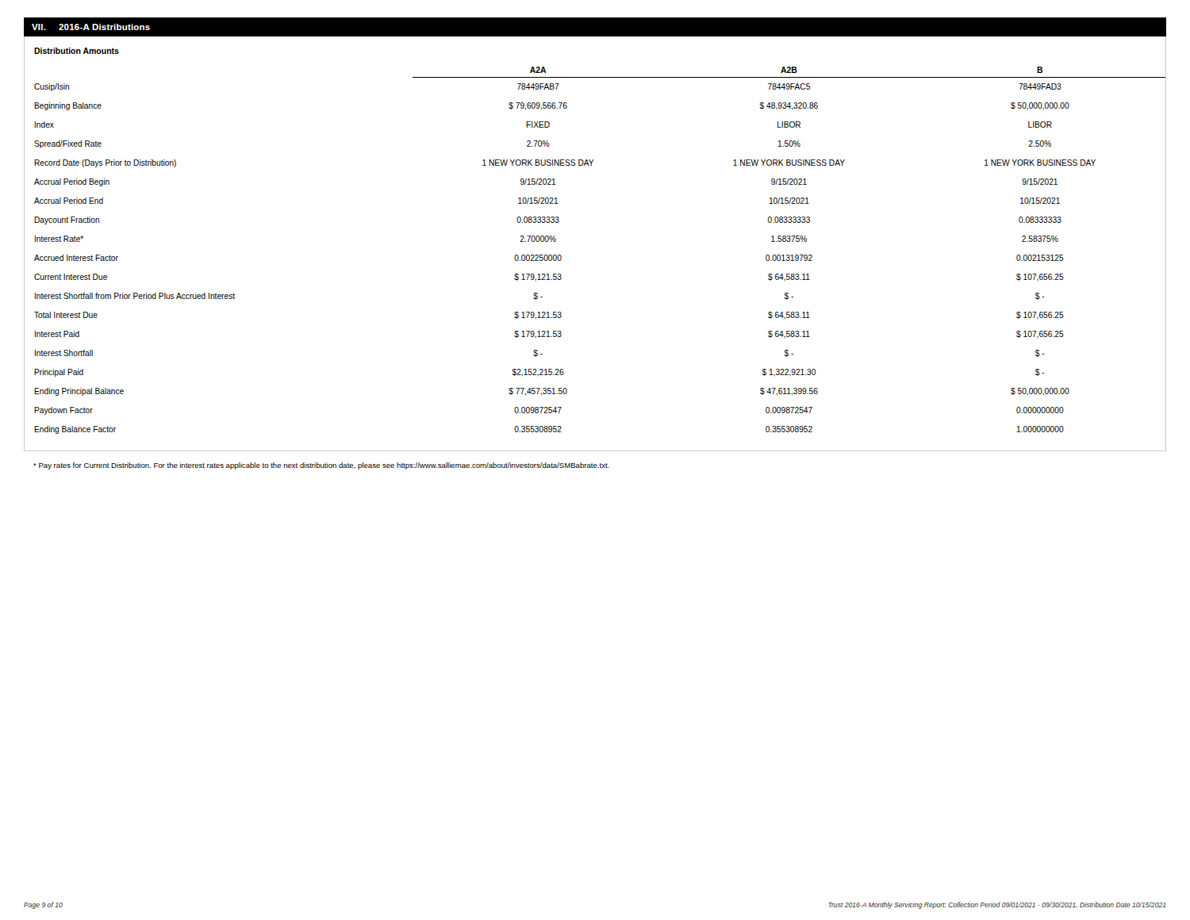VII. 2016-A Distributions
Distribution Amounts
| | A2A | A2B | B |
| Cusip/Isin | 78449FAB7 | 78449FAC5 | 78449FAD3 |
| Beginning Balance | $ 79,609,566.76 | $ 48,934,320.86 | $ 50,000,000.00 |
| Index | FIXED | LIBOR | LIBOR |
| Spread/Fixed Rate | 2.70% | 1.50% | 2.50% |
| Record Date (Days Prior to Distribution) | 1 NEW YORK BUSINESS DAY | 1 NEW YORK BUSINESS DAY | 1 NEW YORK BUSINESS DAY |
| Accrual Period Begin | 9/15/2021 | 9/15/2021 | 9/15/2021 |
| Accrual Period End | 10/15/2021 | 10/15/2021 | 10/15/2021 |
| Daycount Fraction | 0.08333333 | 0.08333333 | 0.08333333 |
| Interest Rate* | 2.70000% | 1.58375% | 2.58375% |
| Accrued Interest Factor | 0.002250000 | 0.001319792 | 0.002153125 |
| Current Interest Due | $ 179,121.53 | $ 64,583.11 | $ 107,656.25 |
| Interest Shortfall from Prior Period Plus Accrued Interest | $ - | $ - | $ - |
| Total Interest Due | $ 179,121.53 | $ 64,583.11 | $ 107,656.25 |
| Interest Paid | $ 179,121.53 | $ 64,583.11 | $ 107,656.25 |
| Interest Shortfall | $ - | $ - | $ - |
| Principal Paid | $2,152,215.26 | $ 1,322,921.30 | $ - |
| Ending Principal Balance | $ 77,457,351.50 | $ 47,611,399.56 | $ 50,000,000.00 |
| Paydown Factor | 0.009872547 | 0.009872547 | 0.000000000 |
| Ending Balance Factor | 0.355308952 | 0.355308952 | 1.000000000 |
* Pay rates for Current Distribution. For the interest rates applicable to the next distribution date, please see https://www.salliemae.com/about/investors/data/SMBabrate.txt.
Page 9 of 10 Trust 2016-A Monthly Servicing Report: Collection Period 09/01/2021 - 09/30/2021, Distribution Date 10/15/2021